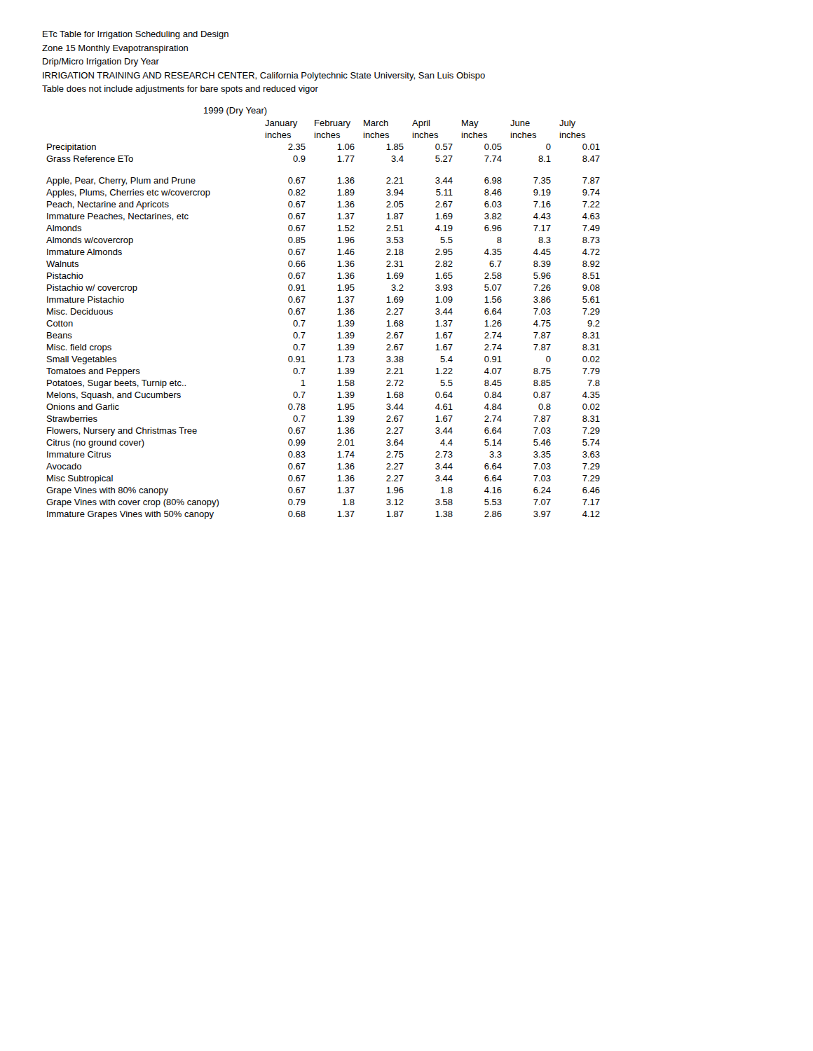ETc Table for Irrigation Scheduling and Design
Zone 15 Monthly Evapotranspiration
Drip/Micro Irrigation Dry Year
IRRIGATION TRAINING AND RESEARCH CENTER, California Polytechnic State University, San Luis Obispo
Table does not include adjustments for bare spots and reduced vigor
1999 (Dry Year)
| | January | February | March | April | May | June | July |
| --- | --- | --- | --- | --- | --- | --- | --- |
| | inches | inches | inches | inches | inches | inches | inches |
| Precipitation | 2.35 | 1.06 | 1.85 | 0.57 | 0.05 | 0 | 0.01 |
| Grass Reference ETo | 0.9 | 1.77 | 3.4 | 5.27 | 7.74 | 8.1 | 8.47 |
| Apple, Pear, Cherry, Plum and Prune | 0.67 | 1.36 | 2.21 | 3.44 | 6.98 | 7.35 | 7.87 |
| Apples, Plums, Cherries etc w/covercrop | 0.82 | 1.89 | 3.94 | 5.11 | 8.46 | 9.19 | 9.74 |
| Peach, Nectarine and Apricots | 0.67 | 1.36 | 2.05 | 2.67 | 6.03 | 7.16 | 7.22 |
| Immature Peaches, Nectarines, etc | 0.67 | 1.37 | 1.87 | 1.69 | 3.82 | 4.43 | 4.63 |
| Almonds | 0.67 | 1.52 | 2.51 | 4.19 | 6.96 | 7.17 | 7.49 |
| Almonds w/covercrop | 0.85 | 1.96 | 3.53 | 5.5 | 8 | 8.3 | 8.73 |
| Immature Almonds | 0.67 | 1.46 | 2.18 | 2.95 | 4.35 | 4.45 | 4.72 |
| Walnuts | 0.66 | 1.36 | 2.31 | 2.82 | 6.7 | 8.39 | 8.92 |
| Pistachio | 0.67 | 1.36 | 1.69 | 1.65 | 2.58 | 5.96 | 8.51 |
| Pistachio w/ covercrop | 0.91 | 1.95 | 3.2 | 3.93 | 5.07 | 7.26 | 9.08 |
| Immature Pistachio | 0.67 | 1.37 | 1.69 | 1.09 | 1.56 | 3.86 | 5.61 |
| Misc. Deciduous | 0.67 | 1.36 | 2.27 | 3.44 | 6.64 | 7.03 | 7.29 |
| Cotton | 0.7 | 1.39 | 1.68 | 1.37 | 1.26 | 4.75 | 9.2 |
| Beans | 0.7 | 1.39 | 2.67 | 1.67 | 2.74 | 7.87 | 8.31 |
| Misc. field crops | 0.7 | 1.39 | 2.67 | 1.67 | 2.74 | 7.87 | 8.31 |
| Small Vegetables | 0.91 | 1.73 | 3.38 | 5.4 | 0.91 | 0 | 0.02 |
| Tomatoes and Peppers | 0.7 | 1.39 | 2.21 | 1.22 | 4.07 | 8.75 | 7.79 |
| Potatoes, Sugar beets, Turnip etc.. | 1 | 1.58 | 2.72 | 5.5 | 8.45 | 8.85 | 7.8 |
| Melons, Squash, and Cucumbers | 0.7 | 1.39 | 1.68 | 0.64 | 0.84 | 0.87 | 4.35 |
| Onions and Garlic | 0.78 | 1.95 | 3.44 | 4.61 | 4.84 | 0.8 | 0.02 |
| Strawberries | 0.7 | 1.39 | 2.67 | 1.67 | 2.74 | 7.87 | 8.31 |
| Flowers, Nursery and Christmas Tree | 0.67 | 1.36 | 2.27 | 3.44 | 6.64 | 7.03 | 7.29 |
| Citrus (no ground cover) | 0.99 | 2.01 | 3.64 | 4.4 | 5.14 | 5.46 | 5.74 |
| Immature Citrus | 0.83 | 1.74 | 2.75 | 2.73 | 3.3 | 3.35 | 3.63 |
| Avocado | 0.67 | 1.36 | 2.27 | 3.44 | 6.64 | 7.03 | 7.29 |
| Misc Subtropical | 0.67 | 1.36 | 2.27 | 3.44 | 6.64 | 7.03 | 7.29 |
| Grape Vines with 80% canopy | 0.67 | 1.37 | 1.96 | 1.8 | 4.16 | 6.24 | 6.46 |
| Grape Vines with cover crop (80% canopy) | 0.79 | 1.8 | 3.12 | 3.58 | 5.53 | 7.07 | 7.17 |
| Immature Grapes Vines with 50% canopy | 0.68 | 1.37 | 1.87 | 1.38 | 2.86 | 3.97 | 4.12 |